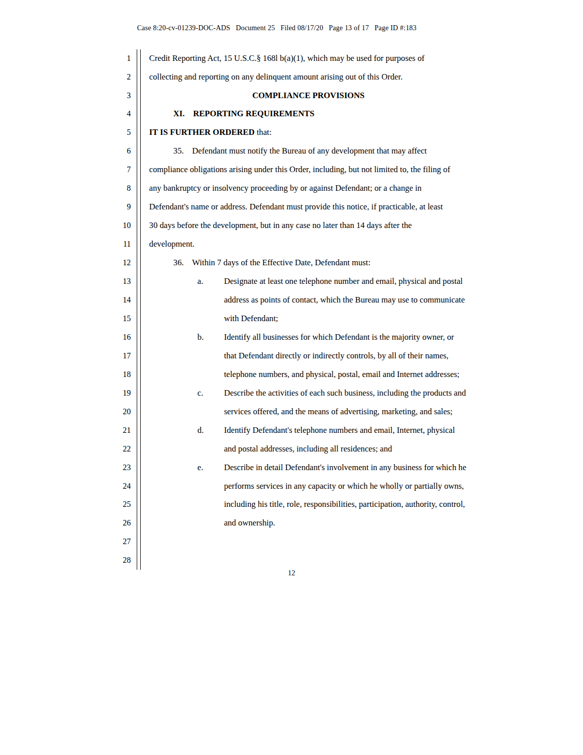Case 8:20-cv-01239-DOC-ADS Document 25 Filed 08/17/20 Page 13 of 17 Page ID #:183
1
2
3
4
5
6
7
8
9
10
11
12
13
14
15
16
17
18
19
20
21
22
23
24
25
26
27
28
Credit Reporting Act, 15 U.S.C.§ 168l b(a)(1), which may be used for purposes of
collecting and reporting on any delinquent amount arising out of this Order.
COMPLIANCE PROVISIONS
XI. REPORTING REQUIREMENTS
IT IS FURTHER ORDERED that:
35. Defendant must notify the Bureau of any development that may affect
compliance obligations arising under this Order, including, but not limited to, the filing of
any bankruptcy or insolvency proceeding by or against Defendant; or a change in
Defendant's name or address. Defendant must provide this notice, if practicable, at least
30 days before the development, but in any case no later than 14 days after the
development.
36. Within 7 days of the Effective Date, Defendant must:
a. Designate at least one telephone number and email, physical and postal address as points of contact, which the Bureau may use to communicate with Defendant;
b. Identify all businesses for which Defendant is the majority owner, or that Defendant directly or indirectly controls, by all of their names, telephone numbers, and physical, postal, email and Internet addresses;
c. Describe the activities of each such business, including the products and services offered, and the means of advertising, marketing, and sales;
d. Identify Defendant's telephone numbers and email, Internet, physical and postal addresses, including all residences; and
e. Describe in detail Defendant's involvement in any business for which he performs services in any capacity or which he wholly or partially owns, including his title, role, responsibilities, participation, authority, control, and ownership.
12